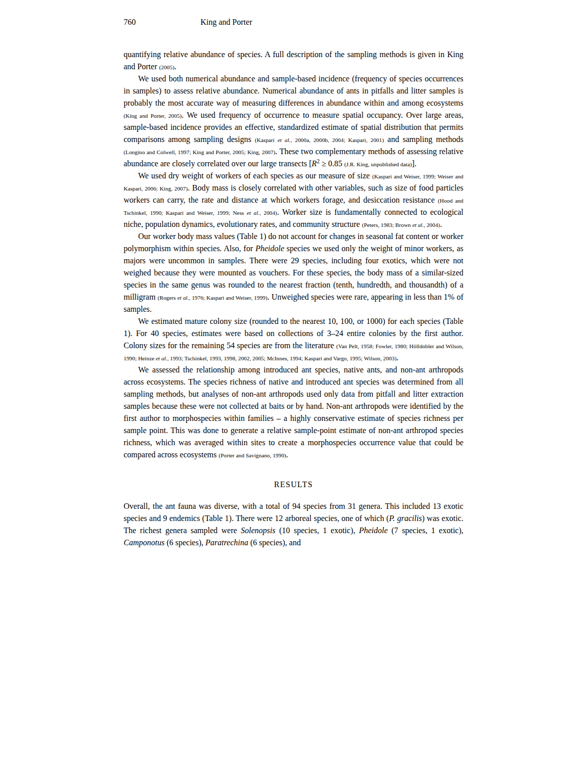760 King and Porter
quantifying relative abundance of species. A full description of the sampling methods is given in King and Porter (2005).
We used both numerical abundance and sample-based incidence (frequency of species occurrences in samples) to assess relative abundance. Numerical abundance of ants in pitfalls and litter samples is probably the most accurate way of measuring differences in abundance within and among ecosystems (King and Porter, 2005). We used frequency of occurrence to measure spatial occupancy. Over large areas, sample-based incidence provides an effective, standardized estimate of spatial distribution that permits comparisons among sampling designs (Kaspari et al., 2000a, 2000b, 2004; Kaspari, 2001) and sampling methods (Longino and Colwell, 1997; King and Porter, 2005; King, 2007). These two complementary methods of assessing relative abundance are closely correlated over our large transects [R2 ≥ 0.85 (J.R. King, unpublished data)].
We used dry weight of workers of each species as our measure of size (Kaspari and Weiser, 1999; Weiser and Kaspari, 2006; King, 2007). Body mass is closely correlated with other variables, such as size of food particles workers can carry, the rate and distance at which workers forage, and desiccation resistance (Hood and Tschinkel, 1990; Kaspari and Weiser, 1999; Ness et al., 2004). Worker size is fundamentally connected to ecological niche, population dynamics, evolutionary rates, and community structure (Peters, 1983; Brown et al., 2004).
Our worker body mass values (Table 1) do not account for changes in seasonal fat content or worker polymorphism within species. Also, for Pheidole species we used only the weight of minor workers, as majors were uncommon in samples. There were 29 species, including four exotics, which were not weighed because they were mounted as vouchers. For these species, the body mass of a similar-sized species in the same genus was rounded to the nearest fraction (tenth, hundredth, and thousandth) of a milligram (Rogers et al., 1976; Kaspari and Weiser, 1999). Unweighed species were rare, appearing in less than 1% of samples.
We estimated mature colony size (rounded to the nearest 10, 100, or 1000) for each species (Table 1). For 40 species, estimates were based on collections of 3–24 entire colonies by the first author. Colony sizes for the remaining 54 species are from the literature (Van Pelt, 1958; Fowler, 1980; Hölldobler and Wilson, 1990; Heinze et al., 1993; Tschinkel, 1993, 1998, 2002, 2005; McInnes, 1994; Kaspari and Vargo, 1995; Wilson, 2003).
We assessed the relationship among introduced ant species, native ants, and non-ant arthropods across ecosystems. The species richness of native and introduced ant species was determined from all sampling methods, but analyses of non-ant arthropods used only data from pitfall and litter extraction samples because these were not collected at baits or by hand. Non-ant arthropods were identified by the first author to morphospecies within families – a highly conservative estimate of species richness per sample point. This was done to generate a relative sample-point estimate of non-ant arthropod species richness, which was averaged within sites to create a morphospecies occurrence value that could be compared across ecosystems (Porter and Savignano, 1990).
RESULTS
Overall, the ant fauna was diverse, with a total of 94 species from 31 genera. This included 13 exotic species and 9 endemics (Table 1). There were 12 arboreal species, one of which (P. gracilis) was exotic. The richest genera sampled were Solenopsis (10 species, 1 exotic), Pheidole (7 species, 1 exotic), Camponotus (6 species), Paratrechina (6 species), and